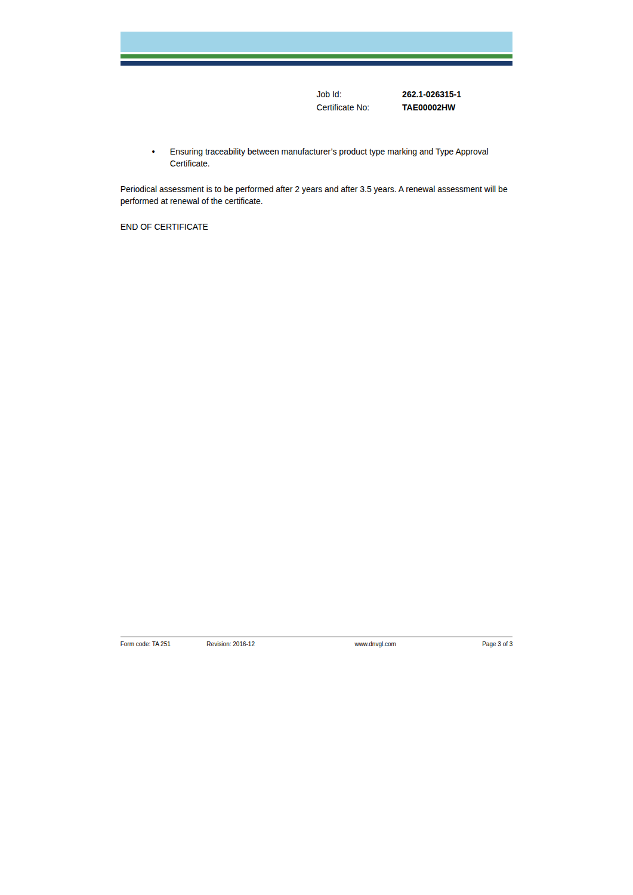Job Id:
262.1-026315-1
Certificate No:
TAE00002HW
Ensuring traceability between manufacturer’s product type marking and Type Approval Certificate.
Periodical assessment is to be performed after 2 years and after 3.5 years. A renewal assessment will be performed at renewal of the certificate.
END OF CERTIFICATE
Form code: TA 251
Revision: 2016-12
www.dnvgl.com
Page 3 of 3